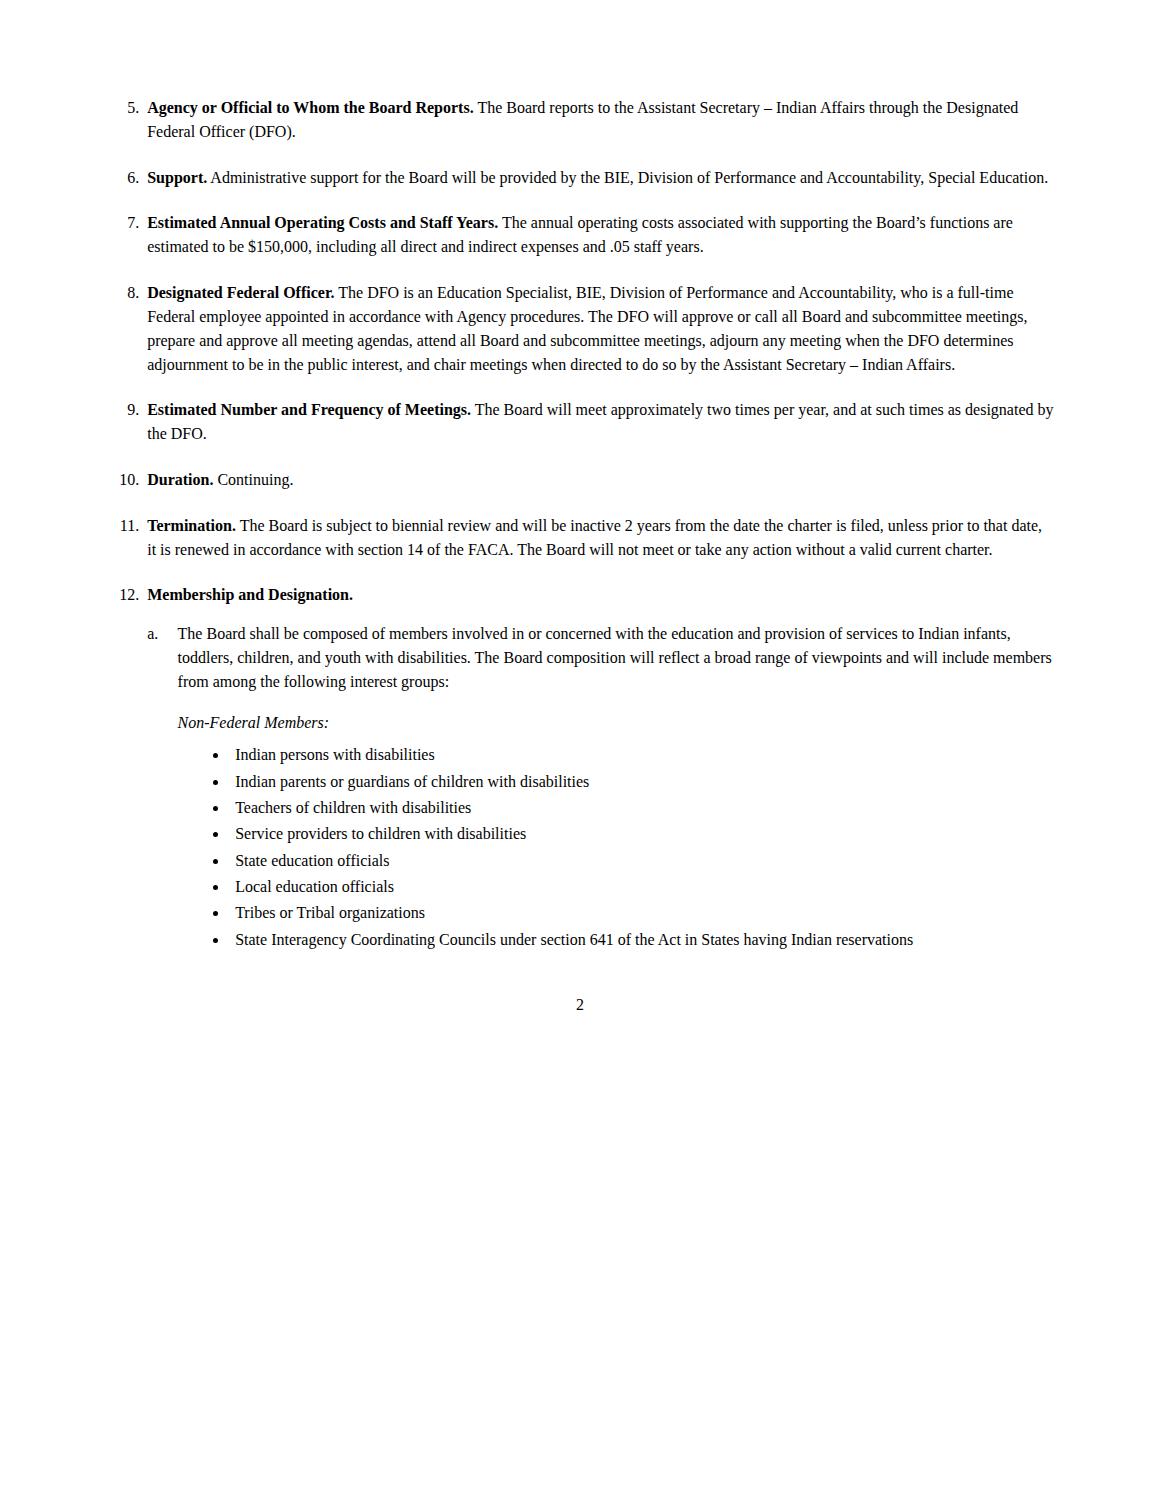5. Agency or Official to Whom the Board Reports. The Board reports to the Assistant Secretary – Indian Affairs through the Designated Federal Officer (DFO).
6. Support. Administrative support for the Board will be provided by the BIE, Division of Performance and Accountability, Special Education.
7. Estimated Annual Operating Costs and Staff Years. The annual operating costs associated with supporting the Board’s functions are estimated to be $150,000, including all direct and indirect expenses and .05 staff years.
8. Designated Federal Officer. The DFO is an Education Specialist, BIE, Division of Performance and Accountability, who is a full-time Federal employee appointed in accordance with Agency procedures. The DFO will approve or call all Board and subcommittee meetings, prepare and approve all meeting agendas, attend all Board and subcommittee meetings, adjourn any meeting when the DFO determines adjournment to be in the public interest, and chair meetings when directed to do so by the Assistant Secretary – Indian Affairs.
9. Estimated Number and Frequency of Meetings. The Board will meet approximately two times per year, and at such times as designated by the DFO.
10. Duration. Continuing.
11. Termination. The Board is subject to biennial review and will be inactive 2 years from the date the charter is filed, unless prior to that date, it is renewed in accordance with section 14 of the FACA. The Board will not meet or take any action without a valid current charter.
12. Membership and Designation.
a. The Board shall be composed of members involved in or concerned with the education and provision of services to Indian infants, toddlers, children, and youth with disabilities. The Board composition will reflect a broad range of viewpoints and will include members from among the following interest groups:
Non-Federal Members:
Indian persons with disabilities
Indian parents or guardians of children with disabilities
Teachers of children with disabilities
Service providers to children with disabilities
State education officials
Local education officials
Tribes or Tribal organizations
State Interagency Coordinating Councils under section 641 of the Act in States having Indian reservations
2